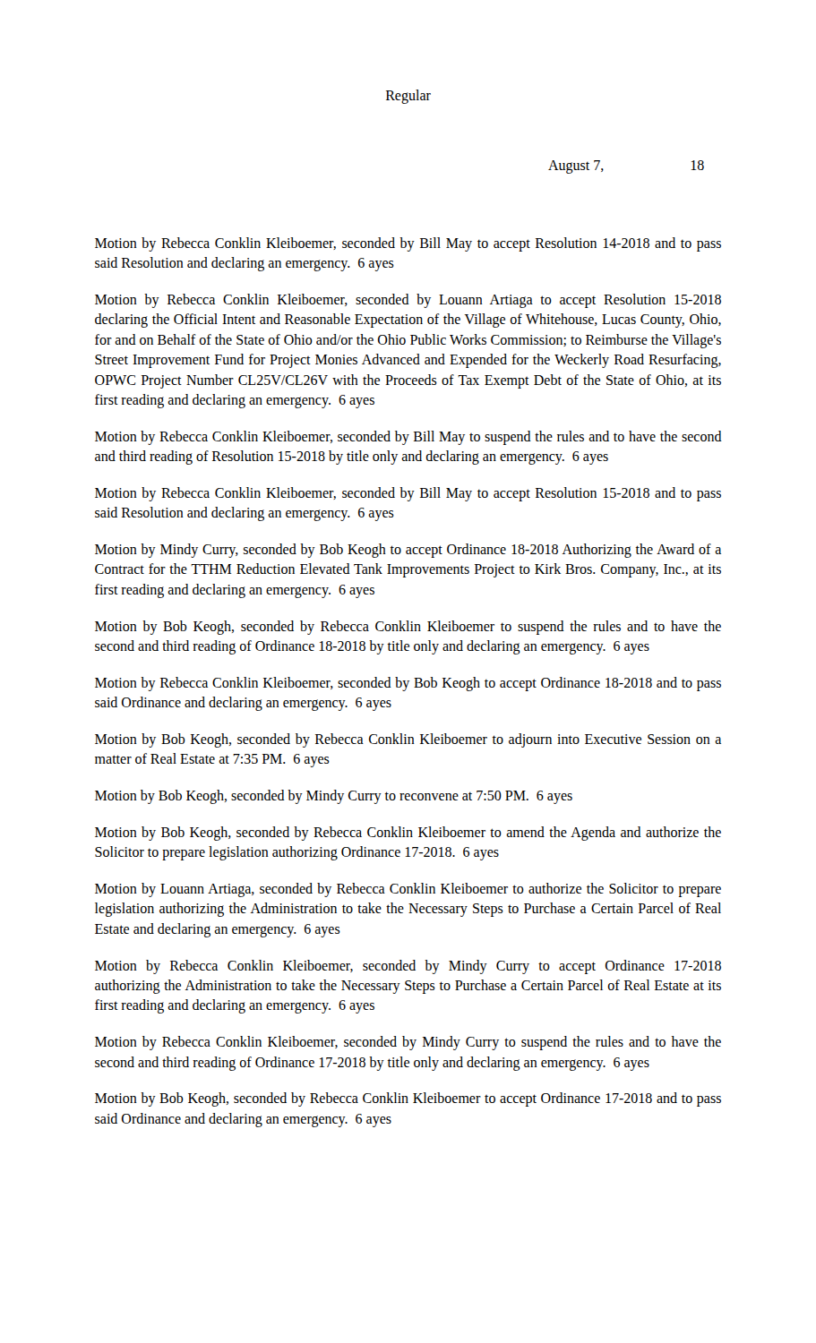Regular
August 7, 18
Motion by Rebecca Conklin Kleiboemer, seconded by Bill May to accept Resolution 14-2018 and to pass said Resolution and declaring an emergency. 6 ayes
Motion by Rebecca Conklin Kleiboemer, seconded by Louann Artiaga to accept Resolution 15-2018 declaring the Official Intent and Reasonable Expectation of the Village of Whitehouse, Lucas County, Ohio, for and on Behalf of the State of Ohio and/or the Ohio Public Works Commission; to Reimburse the Village's Street Improvement Fund for Project Monies Advanced and Expended for the Weckerly Road Resurfacing, OPWC Project Number CL25V/CL26V with the Proceeds of Tax Exempt Debt of the State of Ohio, at its first reading and declaring an emergency. 6 ayes
Motion by Rebecca Conklin Kleiboemer, seconded by Bill May to suspend the rules and to have the second and third reading of Resolution 15-2018 by title only and declaring an emergency. 6 ayes
Motion by Rebecca Conklin Kleiboemer, seconded by Bill May to accept Resolution 15-2018 and to pass said Resolution and declaring an emergency. 6 ayes
Motion by Mindy Curry, seconded by Bob Keogh to accept Ordinance 18-2018 Authorizing the Award of a Contract for the TTHM Reduction Elevated Tank Improvements Project to Kirk Bros. Company, Inc., at its first reading and declaring an emergency. 6 ayes
Motion by Bob Keogh, seconded by Rebecca Conklin Kleiboemer to suspend the rules and to have the second and third reading of Ordinance 18-2018 by title only and declaring an emergency. 6 ayes
Motion by Rebecca Conklin Kleiboemer, seconded by Bob Keogh to accept Ordinance 18-2018 and to pass said Ordinance and declaring an emergency. 6 ayes
Motion by Bob Keogh, seconded by Rebecca Conklin Kleiboemer to adjourn into Executive Session on a matter of Real Estate at 7:35 PM. 6 ayes
Motion by Bob Keogh, seconded by Mindy Curry to reconvene at 7:50 PM. 6 ayes
Motion by Bob Keogh, seconded by Rebecca Conklin Kleiboemer to amend the Agenda and authorize the Solicitor to prepare legislation authorizing Ordinance 17-2018. 6 ayes
Motion by Louann Artiaga, seconded by Rebecca Conklin Kleiboemer to authorize the Solicitor to prepare legislation authorizing the Administration to take the Necessary Steps to Purchase a Certain Parcel of Real Estate and declaring an emergency. 6 ayes
Motion by Rebecca Conklin Kleiboemer, seconded by Mindy Curry to accept Ordinance 17-2018 authorizing the Administration to take the Necessary Steps to Purchase a Certain Parcel of Real Estate at its first reading and declaring an emergency. 6 ayes
Motion by Rebecca Conklin Kleiboemer, seconded by Mindy Curry to suspend the rules and to have the second and third reading of Ordinance 17-2018 by title only and declaring an emergency. 6 ayes
Motion by Bob Keogh, seconded by Rebecca Conklin Kleiboemer to accept Ordinance 17-2018 and to pass said Ordinance and declaring an emergency. 6 ayes